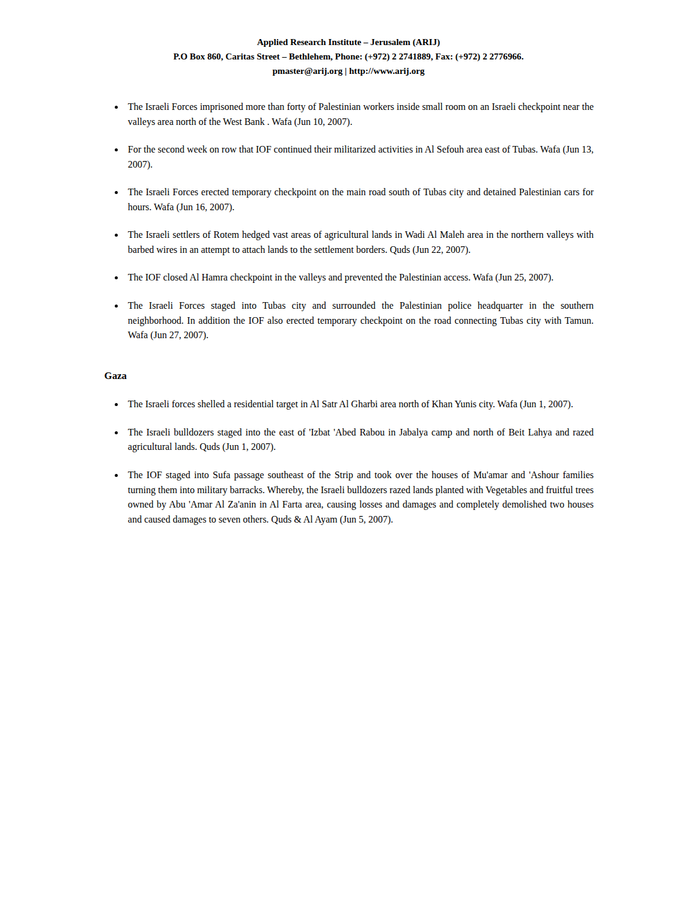Applied Research Institute – Jerusalem (ARIJ)
P.O Box 860, Caritas Street – Bethlehem, Phone: (+972) 2 2741889, Fax: (+972) 2 2776966.
pmaster@arij.org | http://www.arij.org
The Israeli Forces imprisoned more than forty of Palestinian workers inside small room on an Israeli checkpoint near the valleys area north of the West Bank . Wafa (Jun 10, 2007).
For the second week on row that IOF continued their militarized activities in Al Sefouh area east of Tubas. Wafa (Jun 13, 2007).
The Israeli Forces erected temporary checkpoint on the main road south of Tubas city and detained Palestinian cars for hours. Wafa (Jun 16, 2007).
The Israeli settlers of Rotem hedged vast areas of agricultural lands in Wadi Al Maleh area in the northern valleys with barbed wires in an attempt to attach lands to the settlement borders. Quds (Jun 22, 2007).
The IOF closed Al Hamra checkpoint in the valleys and prevented the Palestinian access. Wafa (Jun 25, 2007).
The Israeli Forces staged into Tubas city and surrounded the Palestinian police headquarter in the southern neighborhood. In addition the IOF also erected temporary checkpoint on the road connecting Tubas city with Tamun. Wafa (Jun 27, 2007).
Gaza
The Israeli forces shelled a residential target in Al Satr Al Gharbi area north of Khan Yunis city. Wafa (Jun 1, 2007).
The Israeli bulldozers staged into the east of 'Izbat 'Abed Rabou in Jabalya camp and north of Beit Lahya and razed agricultural lands. Quds (Jun 1, 2007).
The IOF staged into Sufa passage southeast of the Strip and took over the houses of Mu'amar and 'Ashour families turning them into military barracks. Whereby, the Israeli bulldozers razed lands planted with Vegetables and fruitful trees owned by Abu 'Amar Al Za'anin in Al Farta area, causing losses and damages and completely demolished two houses and caused damages to seven others. Quds & Al Ayam (Jun 5, 2007).